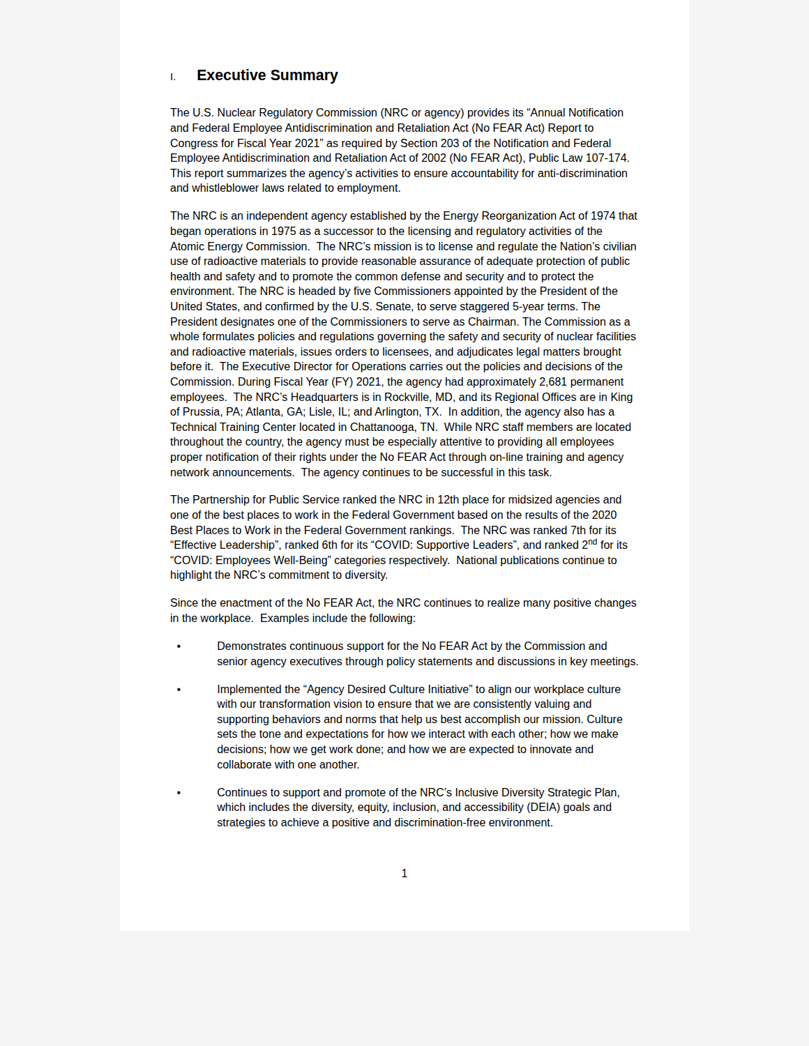I. Executive Summary
The U.S. Nuclear Regulatory Commission (NRC or agency) provides its “Annual Notification and Federal Employee Antidiscrimination and Retaliation Act (No FEAR Act) Report to Congress for Fiscal Year 2021” as required by Section 203 of the Notification and Federal Employee Antidiscrimination and Retaliation Act of 2002 (No FEAR Act), Public Law 107-174. This report summarizes the agency’s activities to ensure accountability for anti-discrimination and whistleblower laws related to employment.
The NRC is an independent agency established by the Energy Reorganization Act of 1974 that began operations in 1975 as a successor to the licensing and regulatory activities of the Atomic Energy Commission. The NRC’s mission is to license and regulate the Nation’s civilian use of radioactive materials to provide reasonable assurance of adequate protection of public health and safety and to promote the common defense and security and to protect the environment. The NRC is headed by five Commissioners appointed by the President of the United States, and confirmed by the U.S. Senate, to serve staggered 5-year terms. The President designates one of the Commissioners to serve as Chairman. The Commission as a whole formulates policies and regulations governing the safety and security of nuclear facilities and radioactive materials, issues orders to licensees, and adjudicates legal matters brought before it. The Executive Director for Operations carries out the policies and decisions of the Commission. During Fiscal Year (FY) 2021, the agency had approximately 2,681 permanent employees. The NRC’s Headquarters is in Rockville, MD, and its Regional Offices are in King of Prussia, PA; Atlanta, GA; Lisle, IL; and Arlington, TX. In addition, the agency also has a Technical Training Center located in Chattanooga, TN. While NRC staff members are located throughout the country, the agency must be especially attentive to providing all employees proper notification of their rights under the No FEAR Act through on-line training and agency network announcements. The agency continues to be successful in this task.
The Partnership for Public Service ranked the NRC in 12th place for midsized agencies and one of the best places to work in the Federal Government based on the results of the 2020 Best Places to Work in the Federal Government rankings. The NRC was ranked 7th for its “Effective Leadership”, ranked 6th for its “COVID: Supportive Leaders”, and ranked 2nd for its “COVID: Employees Well-Being” categories respectively. National publications continue to highlight the NRC’s commitment to diversity.
Since the enactment of the No FEAR Act, the NRC continues to realize many positive changes in the workplace. Examples include the following:
Demonstrates continuous support for the No FEAR Act by the Commission and senior agency executives through policy statements and discussions in key meetings.
Implemented the “Agency Desired Culture Initiative” to align our workplace culture with our transformation vision to ensure that we are consistently valuing and supporting behaviors and norms that help us best accomplish our mission. Culture sets the tone and expectations for how we interact with each other; how we make decisions; how we get work done; and how we are expected to innovate and collaborate with one another.
Continues to support and promote of the NRC’s Inclusive Diversity Strategic Plan, which includes the diversity, equity, inclusion, and accessibility (DEIA) goals and strategies to achieve a positive and discrimination-free environment.
1